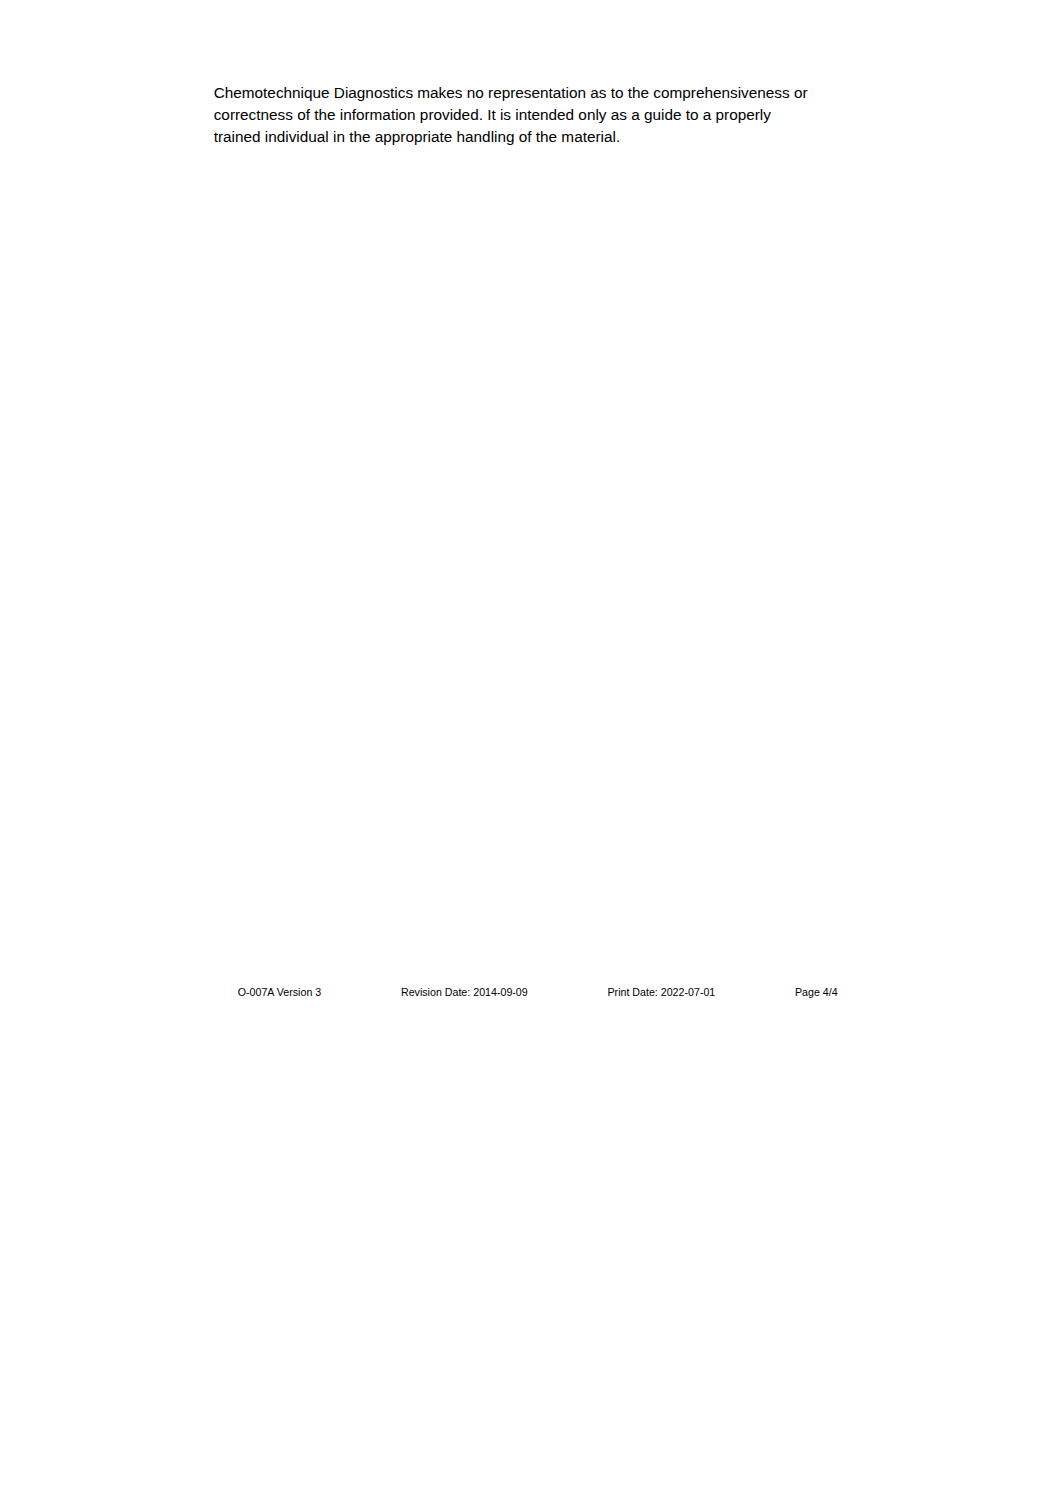Chemotechnique Diagnostics makes no representation as to the comprehensiveness or correctness of the information provided. It is intended only as a guide to a properly trained individual in the appropriate handling of the material.
O-007A Version 3 Revision Date: 2014-09-09 Print Date: 2022-07-01 Page 4/4